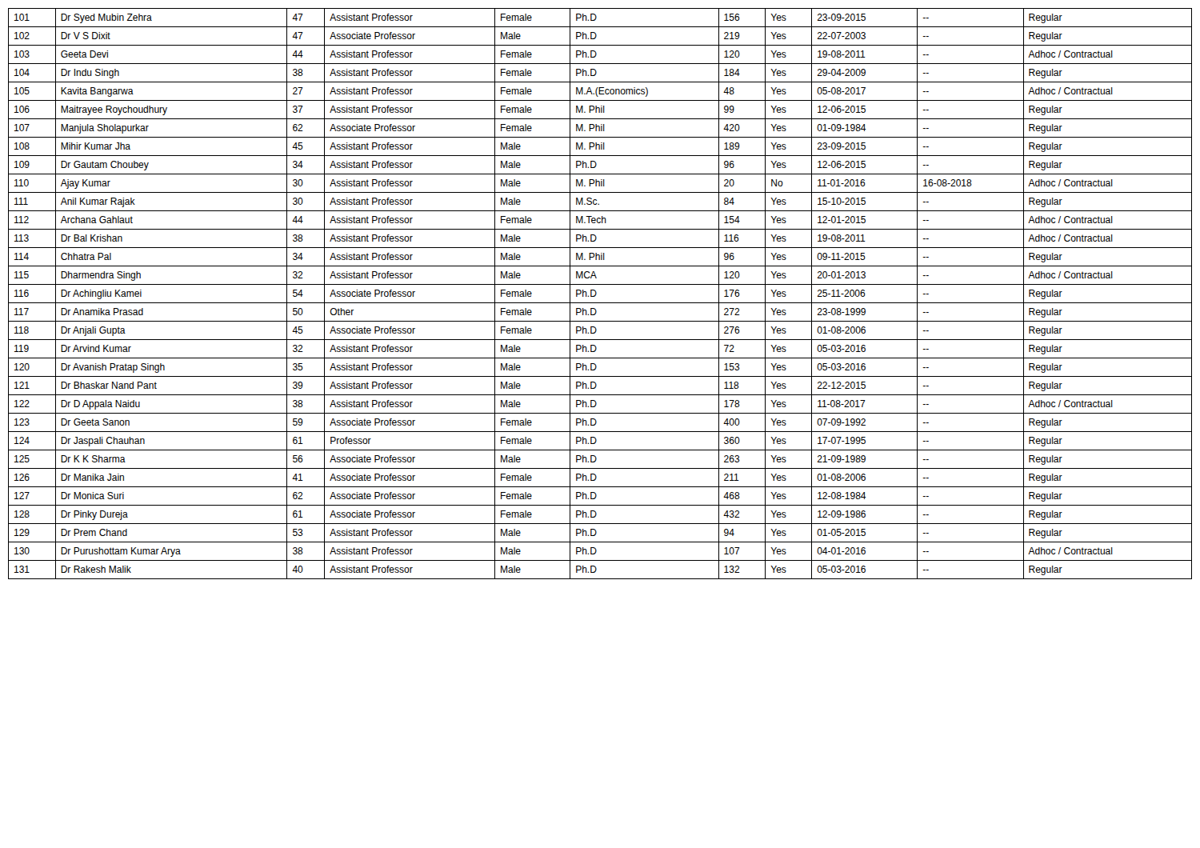| 101 | Dr Syed Mubin Zehra | 47 | Assistant Professor | Female | Ph.D | 156 | Yes | 23-09-2015 | -- | Regular |
| 102 | Dr V S Dixit | 47 | Associate Professor | Male | Ph.D | 219 | Yes | 22-07-2003 | -- | Regular |
| 103 | Geeta Devi | 44 | Assistant Professor | Female | Ph.D | 120 | Yes | 19-08-2011 | -- | Adhoc / Contractual |
| 104 | Dr Indu Singh | 38 | Assistant Professor | Female | Ph.D | 184 | Yes | 29-04-2009 | -- | Regular |
| 105 | Kavita Bangarwa | 27 | Assistant Professor | Female | M.A.(Economics) | 48 | Yes | 05-08-2017 | -- | Adhoc / Contractual |
| 106 | Maitrayee Roychoudhury | 37 | Assistant Professor | Female | M. Phil | 99 | Yes | 12-06-2015 | -- | Regular |
| 107 | Manjula Sholapurkar | 62 | Associate Professor | Female | M. Phil | 420 | Yes | 01-09-1984 | -- | Regular |
| 108 | Mihir Kumar Jha | 45 | Assistant Professor | Male | M. Phil | 189 | Yes | 23-09-2015 | -- | Regular |
| 109 | Dr Gautam Choubey | 34 | Assistant Professor | Male | Ph.D | 96 | Yes | 12-06-2015 | -- | Regular |
| 110 | Ajay Kumar | 30 | Assistant Professor | Male | M. Phil | 20 | No | 11-01-2016 | 16-08-2018 | Adhoc / Contractual |
| 111 | Anil Kumar Rajak | 30 | Assistant Professor | Male | M.Sc. | 84 | Yes | 15-10-2015 | -- | Regular |
| 112 | Archana Gahlaut | 44 | Assistant Professor | Female | M.Tech | 154 | Yes | 12-01-2015 | -- | Adhoc / Contractual |
| 113 | Dr Bal Krishan | 38 | Assistant Professor | Male | Ph.D | 116 | Yes | 19-08-2011 | -- | Adhoc / Contractual |
| 114 | Chhatra Pal | 34 | Assistant Professor | Male | M. Phil | 96 | Yes | 09-11-2015 | -- | Regular |
| 115 | Dharmendra Singh | 32 | Assistant Professor | Male | MCA | 120 | Yes | 20-01-2013 | -- | Adhoc / Contractual |
| 116 | Dr Achingliu Kamei | 54 | Associate Professor | Female | Ph.D | 176 | Yes | 25-11-2006 | -- | Regular |
| 117 | Dr Anamika Prasad | 50 | Other | Female | Ph.D | 272 | Yes | 23-08-1999 | -- | Regular |
| 118 | Dr Anjali Gupta | 45 | Associate Professor | Female | Ph.D | 276 | Yes | 01-08-2006 | -- | Regular |
| 119 | Dr Arvind Kumar | 32 | Assistant Professor | Male | Ph.D | 72 | Yes | 05-03-2016 | -- | Regular |
| 120 | Dr Avanish Pratap Singh | 35 | Assistant Professor | Male | Ph.D | 153 | Yes | 05-03-2016 | -- | Regular |
| 121 | Dr Bhaskar Nand Pant | 39 | Assistant Professor | Male | Ph.D | 118 | Yes | 22-12-2015 | -- | Regular |
| 122 | Dr D Appala Naidu | 38 | Assistant Professor | Male | Ph.D | 178 | Yes | 11-08-2017 | -- | Adhoc / Contractual |
| 123 | Dr Geeta Sanon | 59 | Associate Professor | Female | Ph.D | 400 | Yes | 07-09-1992 | -- | Regular |
| 124 | Dr Jaspali Chauhan | 61 | Professor | Female | Ph.D | 360 | Yes | 17-07-1995 | -- | Regular |
| 125 | Dr K K Sharma | 56 | Associate Professor | Male | Ph.D | 263 | Yes | 21-09-1989 | -- | Regular |
| 126 | Dr Manika Jain | 41 | Associate Professor | Female | Ph.D | 211 | Yes | 01-08-2006 | -- | Regular |
| 127 | Dr Monica Suri | 62 | Associate Professor | Female | Ph.D | 468 | Yes | 12-08-1984 | -- | Regular |
| 128 | Dr Pinky Dureja | 61 | Associate Professor | Female | Ph.D | 432 | Yes | 12-09-1986 | -- | Regular |
| 129 | Dr Prem Chand | 53 | Assistant Professor | Male | Ph.D | 94 | Yes | 01-05-2015 | -- | Regular |
| 130 | Dr Purushottam Kumar Arya | 38 | Assistant Professor | Male | Ph.D | 107 | Yes | 04-01-2016 | -- | Adhoc / Contractual |
| 131 | Dr Rakesh Malik | 40 | Assistant Professor | Male | Ph.D | 132 | Yes | 05-03-2016 | -- | Regular |